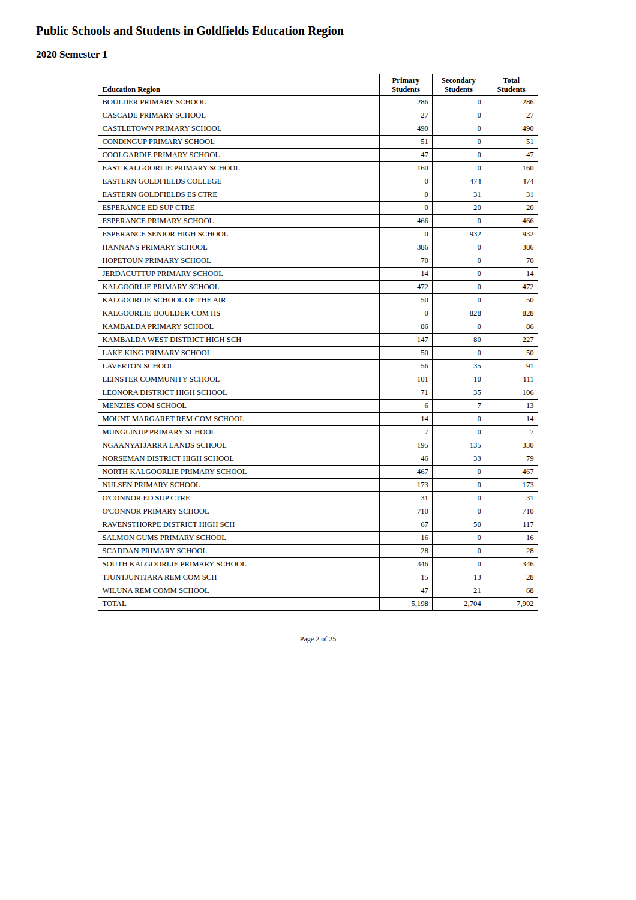Public Schools and Students in Goldfields Education Region
2020 Semester 1
Public Schools and Students in Goldfields Education Region, 2020 Semester 1
| Education Region | Primary Students | Secondary Students | Total Students |
| --- | --- | --- | --- |
| BOULDER PRIMARY SCHOOL | 286 | 0 | 286 |
| CASCADE PRIMARY SCHOOL | 27 | 0 | 27 |
| CASTLETOWN PRIMARY SCHOOL | 490 | 0 | 490 |
| CONDINGUP PRIMARY SCHOOL | 51 | 0 | 51 |
| COOLGARDIE PRIMARY SCHOOL | 47 | 0 | 47 |
| EAST KALGOORLIE PRIMARY SCHOOL | 160 | 0 | 160 |
| EASTERN GOLDFIELDS COLLEGE | 0 | 474 | 474 |
| EASTERN GOLDFIELDS ES CTRE | 0 | 31 | 31 |
| ESPERANCE ED SUP CTRE | 0 | 20 | 20 |
| ESPERANCE PRIMARY SCHOOL | 466 | 0 | 466 |
| ESPERANCE SENIOR HIGH SCHOOL | 0 | 932 | 932 |
| HANNANS PRIMARY SCHOOL | 386 | 0 | 386 |
| HOPETOUN PRIMARY SCHOOL | 70 | 0 | 70 |
| JERDACUTTUP PRIMARY SCHOOL | 14 | 0 | 14 |
| KALGOORLIE PRIMARY SCHOOL | 472 | 0 | 472 |
| KALGOORLIE SCHOOL OF THE AIR | 50 | 0 | 50 |
| KALGOORLIE-BOULDER COM HS | 0 | 828 | 828 |
| KAMBALDA PRIMARY SCHOOL | 86 | 0 | 86 |
| KAMBALDA WEST DISTRICT HIGH SCH | 147 | 80 | 227 |
| LAKE KING PRIMARY SCHOOL | 50 | 0 | 50 |
| LAVERTON SCHOOL | 56 | 35 | 91 |
| LEINSTER COMMUNITY SCHOOL | 101 | 10 | 111 |
| LEONORA DISTRICT HIGH SCHOOL | 71 | 35 | 106 |
| MENZIES COM SCHOOL | 6 | 7 | 13 |
| MOUNT MARGARET REM COM SCHOOL | 14 | 0 | 14 |
| MUNGLINUP PRIMARY SCHOOL | 7 | 0 | 7 |
| NGAANYATJARRA LANDS SCHOOL | 195 | 135 | 330 |
| NORSEMAN DISTRICT HIGH SCHOOL | 46 | 33 | 79 |
| NORTH KALGOORLIE PRIMARY SCHOOL | 467 | 0 | 467 |
| NULSEN PRIMARY SCHOOL | 173 | 0 | 173 |
| O'CONNOR ED SUP CTRE | 31 | 0 | 31 |
| O'CONNOR PRIMARY SCHOOL | 710 | 0 | 710 |
| RAVENSTHORPE DISTRICT HIGH SCH | 67 | 50 | 117 |
| SALMON GUMS PRIMARY SCHOOL | 16 | 0 | 16 |
| SCADDAN PRIMARY SCHOOL | 28 | 0 | 28 |
| SOUTH KALGOORLIE PRIMARY SCHOOL | 346 | 0 | 346 |
| TJUNTJUNTJARA REM COM SCH | 15 | 13 | 28 |
| WILUNA REM COMM SCHOOL | 47 | 21 | 68 |
| TOTAL | 5,198 | 2,704 | 7,902 |
Page 2 of 25